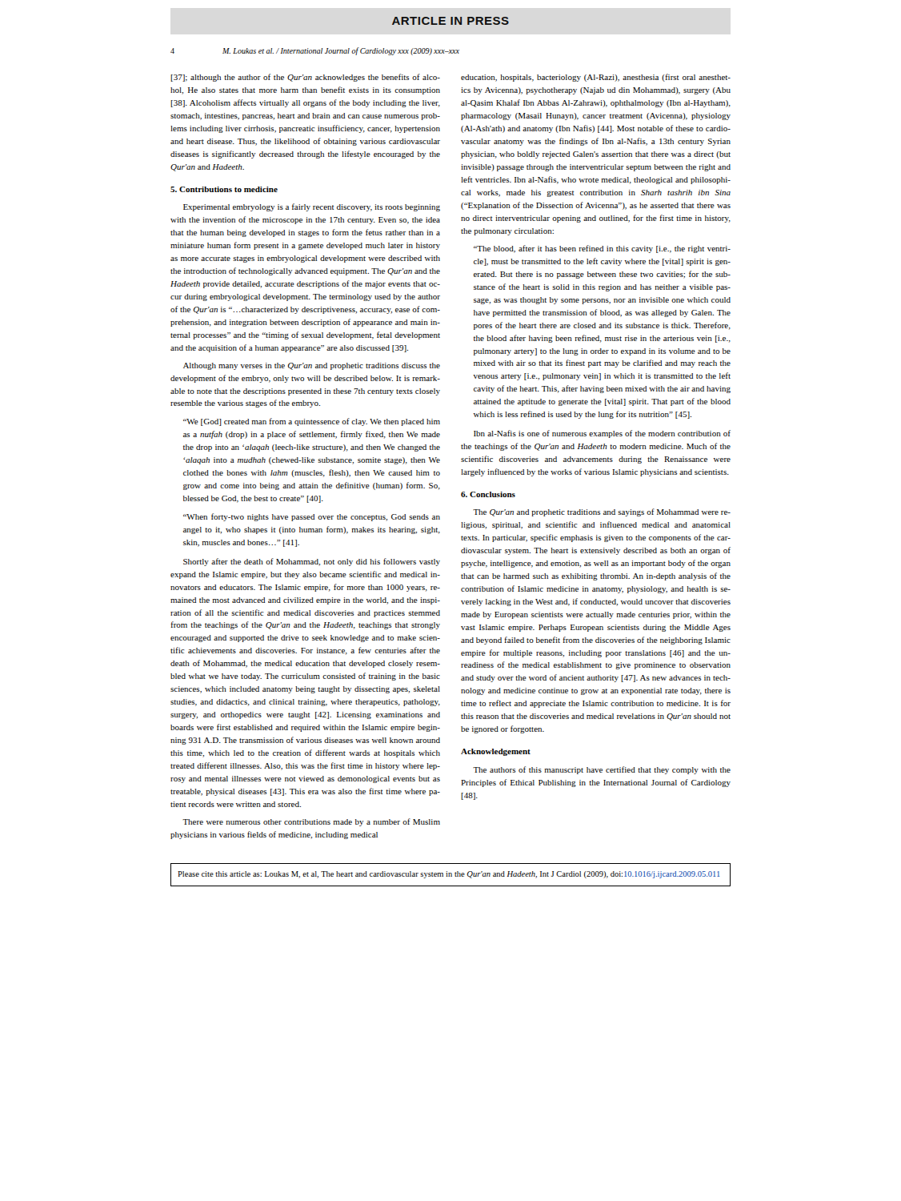ARTICLE IN PRESS
4 M. Loukas et al. / International Journal of Cardiology xxx (2009) xxx–xxx
[37]; although the author of the Qur'an acknowledges the benefits of alcohol, He also states that more harm than benefit exists in its consumption [38]. Alcoholism affects virtually all organs of the body including the liver, stomach, intestines, pancreas, heart and brain and can cause numerous problems including liver cirrhosis, pancreatic insufficiency, cancer, hypertension and heart disease. Thus, the likelihood of obtaining various cardiovascular diseases is significantly decreased through the lifestyle encouraged by the Qur'an and Hadeeth.
5. Contributions to medicine
Experimental embryology is a fairly recent discovery, its roots beginning with the invention of the microscope in the 17th century. Even so, the idea that the human being developed in stages to form the fetus rather than in a miniature human form present in a gamete developed much later in history as more accurate stages in embryological development were described with the introduction of technologically advanced equipment. The Qur'an and the Hadeeth provide detailed, accurate descriptions of the major events that occur during embryological development. The terminology used by the author of the Qur'an is “…characterized by descriptiveness, accuracy, ease of comprehension, and integration between description of appearance and main internal processes” and the “timing of sexual development, fetal development and the acquisition of a human appearance” are also discussed [39].
Although many verses in the Qur'an and prophetic traditions discuss the development of the embryo, only two will be described below. It is remarkable to note that the descriptions presented in these 7th century texts closely resemble the various stages of the embryo.
“We [God] created man from a quintessence of clay. We then placed him as a nutfah (drop) in a place of settlement, firmly fixed, then We made the drop into an ‘alaqah (leech-like structure), and then We changed the ‘alaqah into a mudhah (chewed-like substance, somite stage), then We clothed the bones with lahm (muscles, flesh), then We caused him to grow and come into being and attain the definitive (human) form. So, blessed be God, the best to create” [40].
“When forty-two nights have passed over the conceptus, God sends an angel to it, who shapes it (into human form), makes its hearing, sight, skin, muscles and bones…” [41].
Shortly after the death of Mohammad, not only did his followers vastly expand the Islamic empire, but they also became scientific and medical innovators and educators. The Islamic empire, for more than 1000 years, remained the most advanced and civilized empire in the world, and the inspiration of all the scientific and medical discoveries and practices stemmed from the teachings of the Qur'an and the Hadeeth, teachings that strongly encouraged and supported the drive to seek knowledge and to make scientific achievements and discoveries. For instance, a few centuries after the death of Mohammad, the medical education that developed closely resembled what we have today. The curriculum consisted of training in the basic sciences, which included anatomy being taught by dissecting apes, skeletal studies, and didactics, and clinical training, where therapeutics, pathology, surgery, and orthopedics were taught [42]. Licensing examinations and boards were first established and required within the Islamic empire beginning 931 A.D. The transmission of various diseases was well known around this time, which led to the creation of different wards at hospitals which treated different illnesses. Also, this was the first time in history where leprosy and mental illnesses were not viewed as demonological events but as treatable, physical diseases [43]. This era was also the first time where patient records were written and stored.
There were numerous other contributions made by a number of Muslim physicians in various fields of medicine, including medical
education, hospitals, bacteriology (Al-Razi), anesthesia (first oral anesthetics by Avicenna), psychotherapy (Najab ud din Mohammad), surgery (Abu al-Qasim Khalaf Ibn Abbas Al-Zahrawi), ophthalmology (Ibn al-Haytham), pharmacology (Masail Hunayn), cancer treatment (Avicenna), physiology (Al-Ash'ath) and anatomy (Ibn Nafis) [44]. Most notable of these to cardiovascular anatomy was the findings of Ibn al-Nafis, a 13th century Syrian physician, who boldly rejected Galen's assertion that there was a direct (but invisible) passage through the interventricular septum between the right and left ventricles. Ibn al-Nafis, who wrote medical, theological and philosophical works, made his greatest contribution in Sharh tashrih ibn Sina (“Explanation of the Dissection of Avicenna”), as he asserted that there was no direct interventricular opening and outlined, for the first time in history, the pulmonary circulation:
“The blood, after it has been refined in this cavity [i.e., the right ventricle], must be transmitted to the left cavity where the [vital] spirit is generated. But there is no passage between these two cavities; for the substance of the heart is solid in this region and has neither a visible passage, as was thought by some persons, nor an invisible one which could have permitted the transmission of blood, as was alleged by Galen. The pores of the heart there are closed and its substance is thick. Therefore, the blood after having been refined, must rise in the arterious vein [i.e., pulmonary artery] to the lung in order to expand in its volume and to be mixed with air so that its finest part may be clarified and may reach the venous artery [i.e., pulmonary vein] in which it is transmitted to the left cavity of the heart. This, after having been mixed with the air and having attained the aptitude to generate the [vital] spirit. That part of the blood which is less refined is used by the lung for its nutrition” [45].
Ibn al-Nafis is one of numerous examples of the modern contribution of the teachings of the Qur'an and Hadeeth to modern medicine. Much of the scientific discoveries and advancements during the Renaissance were largely influenced by the works of various Islamic physicians and scientists.
6. Conclusions
The Qur'an and prophetic traditions and sayings of Mohammad were religious, spiritual, and scientific and influenced medical and anatomical texts. In particular, specific emphasis is given to the components of the cardiovascular system. The heart is extensively described as both an organ of psyche, intelligence, and emotion, as well as an important body of the organ that can be harmed such as exhibiting thrombi. An in-depth analysis of the contribution of Islamic medicine in anatomy, physiology, and health is severely lacking in the West and, if conducted, would uncover that discoveries made by European scientists were actually made centuries prior, within the vast Islamic empire. Perhaps European scientists during the Middle Ages and beyond failed to benefit from the discoveries of the neighboring Islamic empire for multiple reasons, including poor translations [46] and the unreadiness of the medical establishment to give prominence to observation and study over the word of ancient authority [47]. As new advances in technology and medicine continue to grow at an exponential rate today, there is time to reflect and appreciate the Islamic contribution to medicine. It is for this reason that the discoveries and medical revelations in Qur'an should not be ignored or forgotten.
Acknowledgement
The authors of this manuscript have certified that they comply with the Principles of Ethical Publishing in the International Journal of Cardiology [48].
Please cite this article as: Loukas M, et al, The heart and cardiovascular system in the Qur'an and Hadeeth, Int J Cardiol (2009), doi:10.1016/j.ijcard.2009.05.011